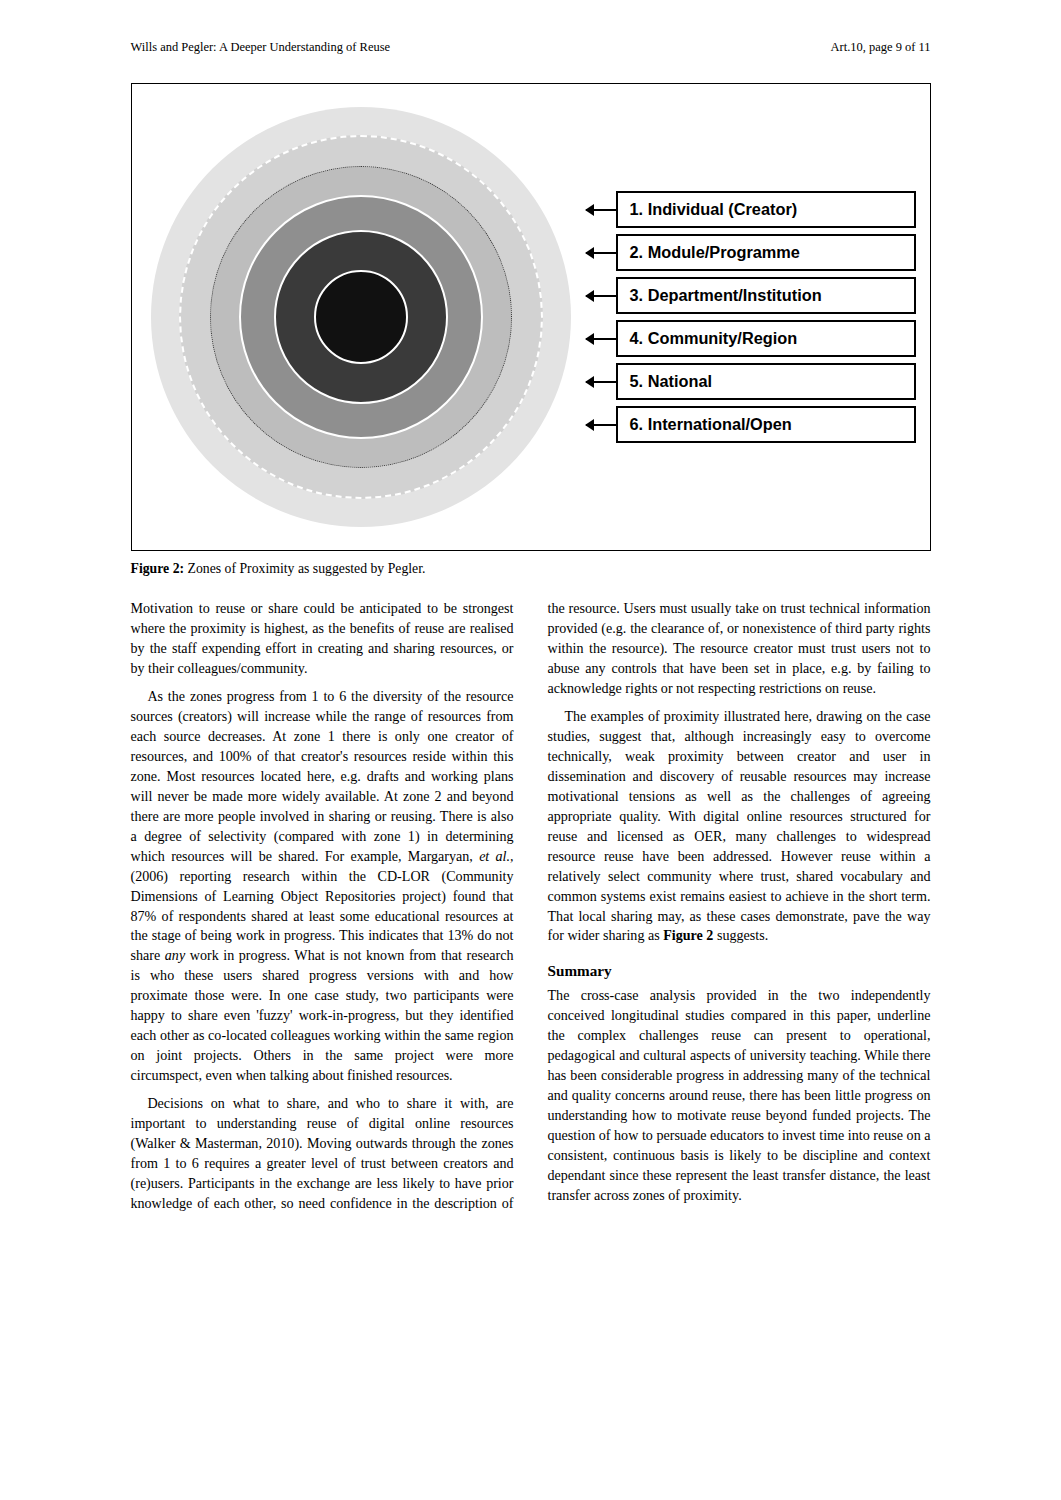Wills and Pegler: A Deeper Understanding of Reuse
Art.10, page 9 of 11
1. Individual (Creator)
2. Module/Programme
3. Department/Institution
4. Community/Region
5. National
6. International/Open
Figure 2: Zones of Proximity as suggested by Pegler.
Motivation to reuse or share could be anticipated to be strongest where the proximity is highest, as the benefits of reuse are realised by the staff expending effort in creating and sharing resources, or by their colleagues/community.
As the zones progress from 1 to 6 the diversity of the resource sources (creators) will increase while the range of resources from each source decreases. At zone 1 there is only one creator of resources, and 100% of that creator's resources reside within this zone. Most resources located here, e.g. drafts and working plans will never be made more widely available. At zone 2 and beyond there are more people involved in sharing or reusing. There is also a degree of selectivity (compared with zone 1) in determining which resources will be shared. For example, Margaryan, et al., (2006) reporting research within the CD-LOR (Community Dimensions of Learning Object Repositories project) found that 87% of respondents shared at least some educational resources at the stage of being work in progress. This indicates that 13% do not share any work in progress. What is not known from that research is who these users shared progress versions with and how proximate those were. In one case study, two participants were happy to share even 'fuzzy' work-in-progress, but they identified each other as co-located colleagues working within the same region on joint projects. Others in the same project were more circumspect, even when talking about finished resources.
Decisions on what to share, and who to share it with, are important to understanding reuse of digital online resources (Walker & Masterman, 2010). Moving outwards through the zones from 1 to 6 requires a greater level of trust between creators and (re)users. Participants in the exchange are less likely to have prior knowledge of each other, so need confidence in the description of the resource. Users must usually take on trust technical information provided (e.g. the clearance of, or nonexistence of third party rights within the resource). The resource creator must trust users not to abuse any controls that have been set in place, e.g. by failing to acknowledge rights or not respecting restrictions on reuse.
The examples of proximity illustrated here, drawing on the case studies, suggest that, although increasingly easy to overcome technically, weak proximity between creator and user in dissemination and discovery of reusable resources may increase motivational tensions as well as the challenges of agreeing appropriate quality. With digital online resources structured for reuse and licensed as OER, many challenges to widespread resource reuse have been addressed. However reuse within a relatively select community where trust, shared vocabulary and common systems exist remains easiest to achieve in the short term. That local sharing may, as these cases demonstrate, pave the way for wider sharing as Figure 2 suggests.
Summary
The cross-case analysis provided in the two independently conceived longitudinal studies compared in this paper, underline the complex challenges reuse can present to operational, pedagogical and cultural aspects of university teaching. While there has been considerable progress in addressing many of the technical and quality concerns around reuse, there has been little progress on understanding how to motivate reuse beyond funded projects. The question of how to persuade educators to invest time into reuse on a consistent, continuous basis is likely to be discipline and context dependant since these represent the least transfer distance, the least transfer across zones of proximity.